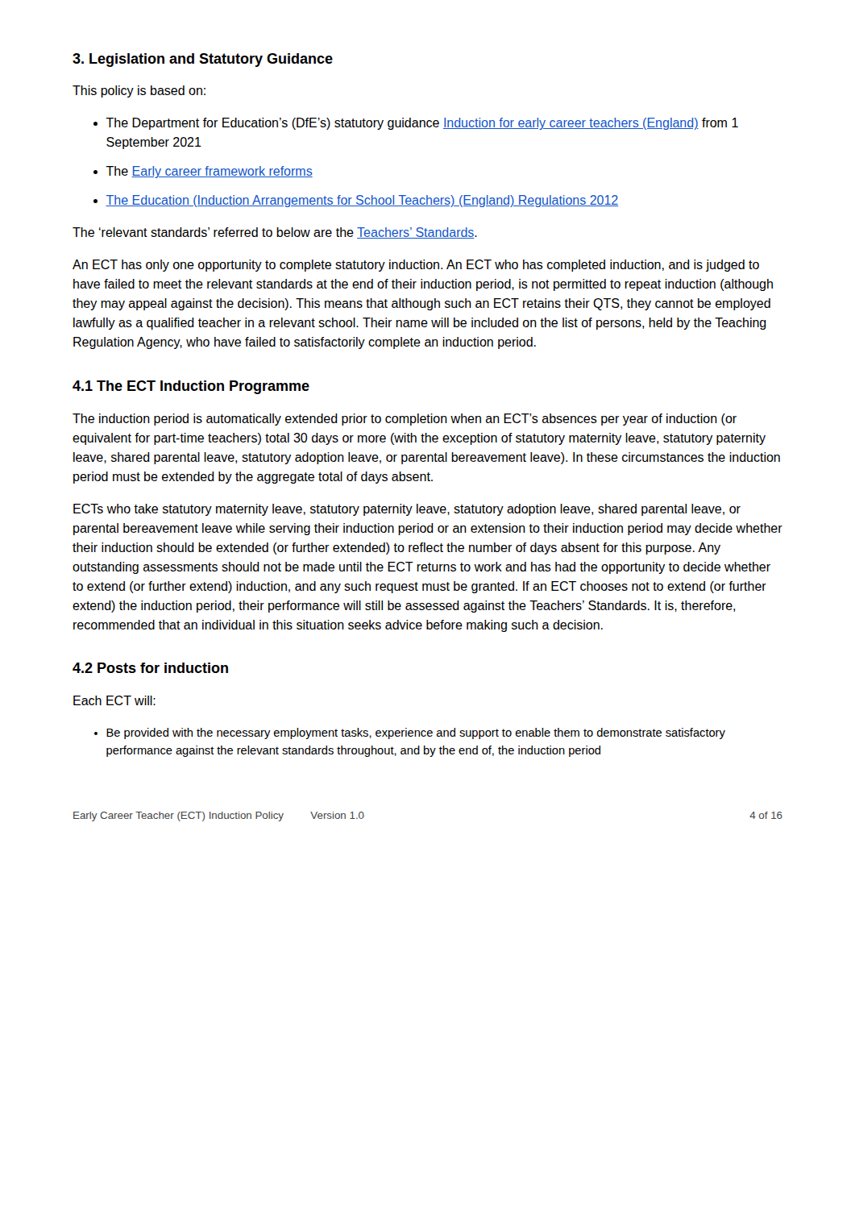3. Legislation and Statutory Guidance
This policy is based on:
The Department for Education’s (DfE’s) statutory guidance Induction for early career teachers (England) from 1 September 2021
The Early career framework reforms
The Education (Induction Arrangements for School Teachers) (England) Regulations 2012
The ‘relevant standards’ referred to below are the Teachers’ Standards.
An ECT has only one opportunity to complete statutory induction. An ECT who has completed induction, and is judged to have failed to meet the relevant standards at the end of their induction period, is not permitted to repeat induction (although they may appeal against the decision). This means that although such an ECT retains their QTS, they cannot be employed lawfully as a qualified teacher in a relevant school. Their name will be included on the list of persons, held by the Teaching Regulation Agency, who have failed to satisfactorily complete an induction period.
4.1 The ECT Induction Programme
The induction period is automatically extended prior to completion when an ECT’s absences per year of induction (or equivalent for part-time teachers) total 30 days or more (with the exception of statutory maternity leave, statutory paternity leave, shared parental leave, statutory adoption leave, or parental bereavement leave). In these circumstances the induction period must be extended by the aggregate total of days absent.
ECTs who take statutory maternity leave, statutory paternity leave, statutory adoption leave, shared parental leave, or parental bereavement leave while serving their induction period or an extension to their induction period may decide whether their induction should be extended (or further extended) to reflect the number of days absent for this purpose. Any outstanding assessments should not be made until the ECT returns to work and has had the opportunity to decide whether to extend (or further extend) induction, and any such request must be granted. If an ECT chooses not to extend (or further extend) the induction period, their performance will still be assessed against the Teachers’ Standards. It is, therefore, recommended that an individual in this situation seeks advice before making such a decision.
4.2 Posts for induction
Each ECT will:
Be provided with the necessary employment tasks, experience and support to enable them to demonstrate satisfactory performance against the relevant standards throughout, and by the end of, the induction period
Early Career Teacher (ECT) Induction Policy Version 1.0 4 of 16